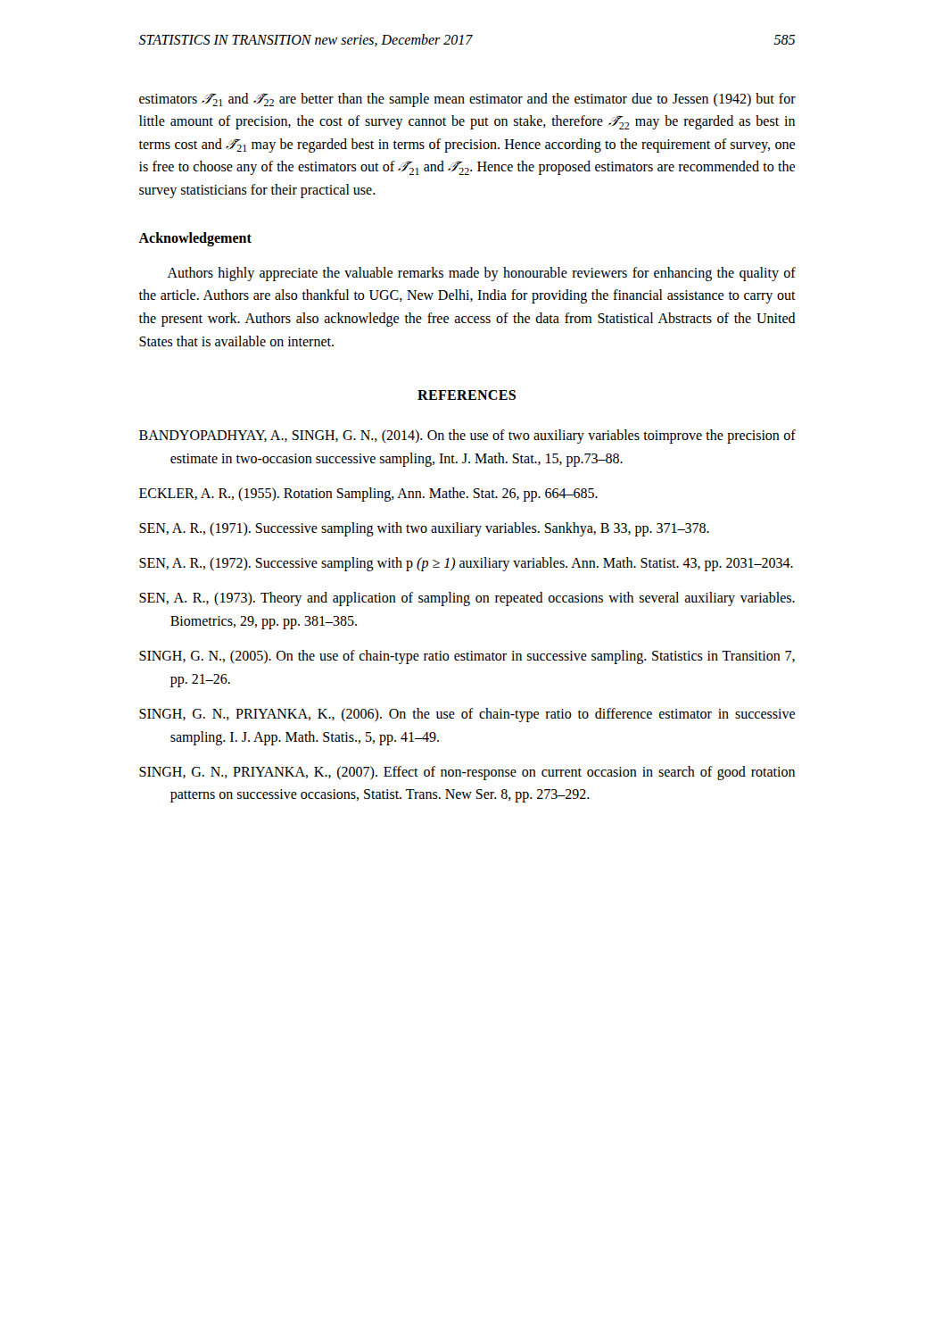STATISTICS IN TRANSITION new series, December 2017 585
estimators 𝒯̆21 and 𝒯̆22 are better than the sample mean estimator and the estimator due to Jessen (1942) but for little amount of precision, the cost of survey cannot be put on stake, therefore 𝒯̆22 may be regarded as best in terms cost and 𝒯̆21 may be regarded best in terms of precision. Hence according to the requirement of survey, one is free to choose any of the estimators out of 𝒯̆21 and 𝒯̆22. Hence the proposed estimators are recommended to the survey statisticians for their practical use.
Acknowledgement
Authors highly appreciate the valuable remarks made by honourable reviewers for enhancing the quality of the article. Authors are also thankful to UGC, New Delhi, India for providing the financial assistance to carry out the present work. Authors also acknowledge the free access of the data from Statistical Abstracts of the United States that is available on internet.
REFERENCES
BANDYOPADHYAY, A., SINGH, G. N., (2014). On the use of two auxiliary variables toimprove the precision of estimate in two-occasion successive sampling, Int. J. Math. Stat., 15, pp.73–88.
ECKLER, A. R., (1955). Rotation Sampling, Ann. Mathe. Stat. 26, pp. 664–685.
SEN, A. R., (1971). Successive sampling with two auxiliary variables. Sankhya, B 33, pp. 371–378.
SEN, A. R., (1972). Successive sampling with p (p ≥ 1) auxiliary variables. Ann. Math. Statist. 43, pp. 2031–2034.
SEN, A. R., (1973). Theory and application of sampling on repeated occasions with several auxiliary variables. Biometrics, 29, pp. pp. 381–385.
SINGH, G. N., (2005). On the use of chain-type ratio estimator in successive sampling. Statistics in Transition 7, pp. 21–26.
SINGH, G. N., PRIYANKA, K., (2006). On the use of chain-type ratio to difference estimator in successive sampling. I. J. App. Math. Statis., 5, pp. 41–49.
SINGH, G. N., PRIYANKA, K., (2007). Effect of non-response on current occasion in search of good rotation patterns on successive occasions, Statist. Trans. New Ser. 8, pp. 273–292.